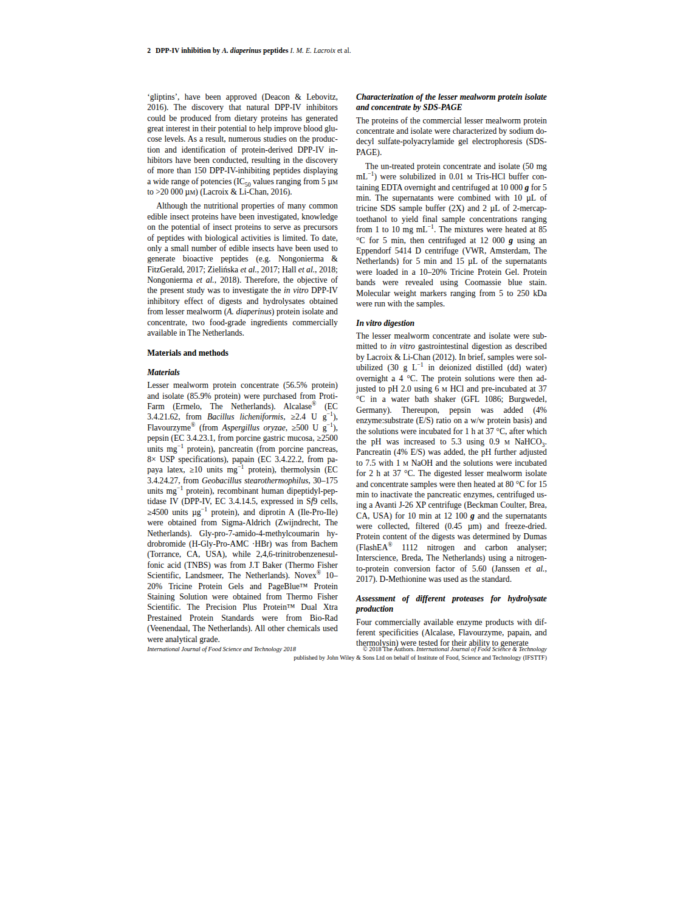2 DPP-IV inhibition by A. diaperinus peptides I. M. E. Lacroix et al.
‘gliptins’, have been approved (Deacon & Lebovitz, 2016). The discovery that natural DPP-IV inhibitors could be produced from dietary proteins has generated great interest in their potential to help improve blood glucose levels. As a result, numerous studies on the production and identification of protein-derived DPP-IV inhibitors have been conducted, resulting in the discovery of more than 150 DPP-IV-inhibiting peptides displaying a wide range of potencies (IC50 values ranging from 5 µm to >20 000 µm) (Lacroix & Li-Chan, 2016).
Although the nutritional properties of many common edible insect proteins have been investigated, knowledge on the potential of insect proteins to serve as precursors of peptides with biological activities is limited. To date, only a small number of edible insects have been used to generate bioactive peptides (e.g. Nongonierma & FitzGerald, 2017; Zielińska et al., 2017; Hall et al., 2018; Nongonierma et al., 2018). Therefore, the objective of the present study was to investigate the in vitro DPP-IV inhibitory effect of digests and hydrolysates obtained from lesser mealworm (A. diaperinus) protein isolate and concentrate, two food-grade ingredients commercially available in The Netherlands.
Materials and methods
Materials
Lesser mealworm protein concentrate (56.5% protein) and isolate (85.9% protein) were purchased from Proti-Farm (Ermelo, The Netherlands). Alcalase® (EC 3.4.21.62, from Bacillus licheniformis, ≥2.4 U g−1), Flavourzyme® (from Aspergillus oryzae, ≥500 U g−1), pepsin (EC 3.4.23.1, from porcine gastric mucosa, ≥2500 units mg−1 protein), pancreatin (from porcine pancreas, 8× USP specifications), papain (EC 3.4.22.2, from papaya latex, ≥10 units mg−1 protein), thermolysin (EC 3.4.24.27, from Geobacillus stearothermophilus, 30–175 units mg−1 protein), recombinant human dipeptidyl-peptidase IV (DPP-IV, EC 3.4.14.5, expressed in Sf9 cells, ≥4500 units µg−1 protein), and diprotin A (Ile-Pro-Ile) were obtained from Sigma-Aldrich (Zwijndrecht, The Netherlands). Gly-pro-7-amido-4-methylcoumarin hydrobromide (H-Gly-Pro-AMC ·HBr) was from Bachem (Torrance, CA, USA), while 2,4,6-trinitrobenzenesulfonic acid (TNBS) was from J.T Baker (Thermo Fisher Scientific, Landsmeer, The Netherlands). Novex® 10–20% Tricine Protein Gels and PageBlue™ Protein Staining Solution were obtained from Thermo Fisher Scientific. The Precision Plus Protein™ Dual Xtra Prestained Protein Standards were from Bio-Rad (Veenendaal, The Netherlands). All other chemicals used were analytical grade.
Characterization of the lesser mealworm protein isolate and concentrate by SDS-PAGE
The proteins of the commercial lesser mealworm protein concentrate and isolate were characterized by sodium dodecyl sulfate-polyacrylamide gel electrophoresis (SDS-PAGE).
The un-treated protein concentrate and isolate (50 mg mL−1) were solubilized in 0.01 m Tris-HCl buffer containing EDTA overnight and centrifuged at 10 000 g for 5 min. The supernatants were combined with 10 µL of tricine SDS sample buffer (2X) and 2 µL of 2-mercaptoethanol to yield final sample concentrations ranging from 1 to 10 mg mL−1. The mixtures were heated at 85 °C for 5 min, then centrifuged at 12 000 g using an Eppendorf 5414 D centrifuge (VWR, Amsterdam, The Netherlands) for 5 min and 15 µL of the supernatants were loaded in a 10–20% Tricine Protein Gel. Protein bands were revealed using Coomassie blue stain. Molecular weight markers ranging from 5 to 250 kDa were run with the samples.
In vitro digestion
The lesser mealworm concentrate and isolate were submitted to in vitro gastrointestinal digestion as described by Lacroix & Li-Chan (2012). In brief, samples were solubilized (30 g L−1 in deionized distilled (dd) water) overnight a 4 °C. The protein solutions were then adjusted to pH 2.0 using 6 m HCl and pre-incubated at 37 °C in a water bath shaker (GFL 1086; Burgwedel, Germany). Thereupon, pepsin was added (4% enzyme:substrate (E/S) ratio on a w/w protein basis) and the solutions were incubated for 1 h at 37 °C, after which the pH was increased to 5.3 using 0.9 m NaHCO3. Pancreatin (4% E/S) was added, the pH further adjusted to 7.5 with 1 m NaOH and the solutions were incubated for 2 h at 37 °C. The digested lesser mealworm isolate and concentrate samples were then heated at 80 °C for 15 min to inactivate the pancreatic enzymes, centrifuged using a Avanti J-26 XP centrifuge (Beckman Coulter, Brea, CA, USA) for 10 min at 12 100 g and the supernatants were collected, filtered (0.45 µm) and freeze-dried. Protein content of the digests was determined by Dumas (FlashEA® 1112 nitrogen and carbon analyser; Interscience, Breda, The Netherlands) using a nitrogen-to-protein conversion factor of 5.60 (Janssen et al., 2017). D-Methionine was used as the standard.
Assessment of different proteases for hydrolysate production
Four commercially available enzyme products with different specificities (Alcalase, Flavourzyme, papain, and thermolysin) were tested for their ability to generate
International Journal of Food Science and Technology 2018
© 2018 The Authors. International Journal of Food Science & Technology
published by John Wiley & Sons Ltd on behalf of Institute of Food, Science and Technology (IFSTTF)